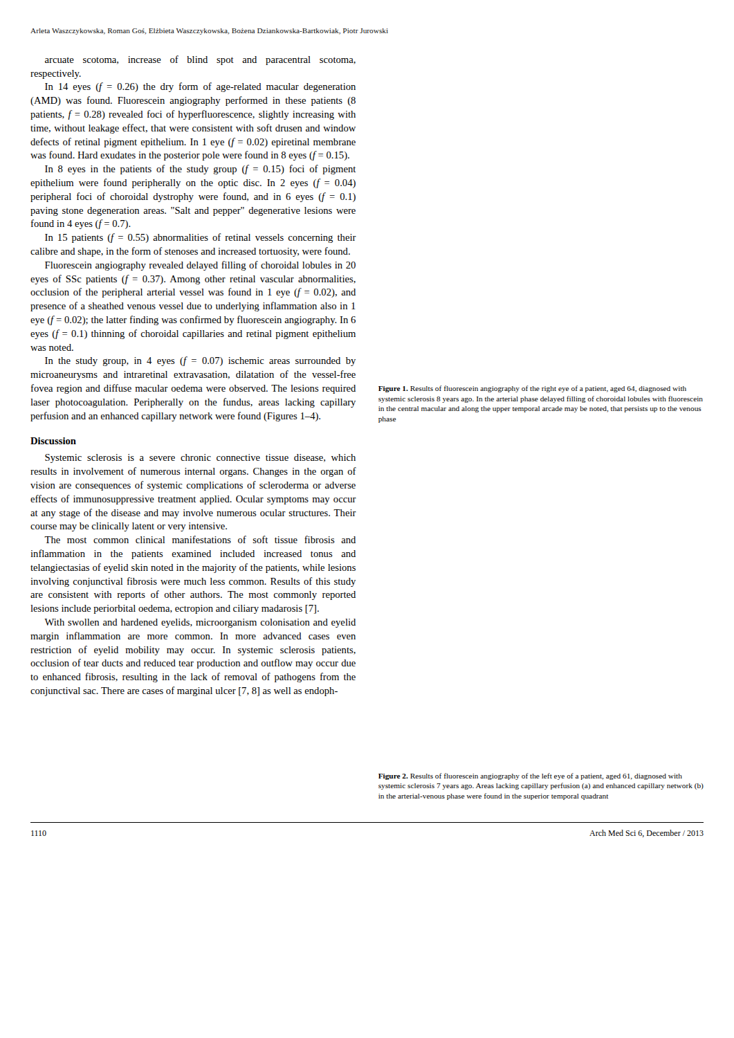Arleta Waszczykowska, Roman Goś, Elżbieta Waszczykowska, Bożena Dziankowska-Bartkowiak, Piotr Jurowski
arcuate scotoma, increase of blind spot and paracentral scotoma, respectively.
In 14 eyes (f = 0.26) the dry form of age-related macular degeneration (AMD) was found. Fluorescein angiography performed in these patients (8 patients, f = 0.28) revealed foci of hyperfluorescence, slightly increasing with time, without leakage effect, that were consistent with soft drusen and window defects of retinal pigment epithelium. In 1 eye (f = 0.02) epiretinal membrane was found. Hard exudates in the posterior pole were found in 8 eyes (f = 0.15).
In 8 eyes in the patients of the study group (f = 0.15) foci of pigment epithelium were found peripherally on the optic disc. In 2 eyes (f = 0.04) peripheral foci of choroidal dystrophy were found, and in 6 eyes (f = 0.1) paving stone degeneration areas. "Salt and pepper" degenerative lesions were found in 4 eyes (f = 0.7).
In 15 patients (f = 0.55) abnormalities of retinal vessels concerning their calibre and shape, in the form of stenoses and increased tortuosity, were found.
Fluorescein angiography revealed delayed filling of choroidal lobules in 20 eyes of SSc patients (f = 0.37). Among other retinal vascular abnormalities, occlusion of the peripheral arterial vessel was found in 1 eye (f = 0.02), and presence of a sheathed venous vessel due to underlying inflammation also in 1 eye (f = 0.02); the latter finding was confirmed by fluorescein angiography. In 6 eyes (f = 0.1) thinning of choroidal capillaries and retinal pigment epithelium was noted.
In the study group, in 4 eyes (f = 0.07) ischemic areas surrounded by microaneurysms and intraretinal extravasation, dilatation of the vessel-free fovea region and diffuse macular oedema were observed. The lesions required laser photocoagulation. Peripherally on the fundus, areas lacking capillary perfusion and an enhanced capillary network were found (Figures 1–4).
Discussion
Systemic sclerosis is a severe chronic connective tissue disease, which results in involvement of numerous internal organs. Changes in the organ of vision are consequences of systemic complications of scleroderma or adverse effects of immunosuppressive treatment applied. Ocular symptoms may occur at any stage of the disease and may involve numerous ocular structures. Their course may be clinically latent or very intensive.
The most common clinical manifestations of soft tissue fibrosis and inflammation in the patients examined included increased tonus and telangiectasias of eyelid skin noted in the majority of the patients, while lesions involving conjunctival fibrosis were much less common. Results of this study are consistent with reports of other authors. The most commonly reported lesions include periorbital oedema, ectropion and ciliary madarosis [7].
With swollen and hardened eyelids, microorganism colonisation and eyelid margin inflammation are more common. In more advanced cases even restriction of eyelid mobility may occur. In systemic sclerosis patients, occlusion of tear ducts and reduced tear production and outflow may occur due to enhanced fibrosis, resulting in the lack of removal of pathogens from the conjunctival sac. There are cases of marginal ulcer [7, 8] as well as endoph-
Figure 1. Results of fluorescein angiography of the right eye of a patient, aged 64, diagnosed with systemic sclerosis 8 years ago. In the arterial phase delayed filling of choroidal lobules with fluorescein in the central macular and along the upper temporal arcade may be noted, that persists up to the venous phase
Figure 2. Results of fluorescein angiography of the left eye of a patient, aged 61, diagnosed with systemic sclerosis 7 years ago. Areas lacking capillary perfusion (a) and enhanced capillary network (b) in the arterial-venous phase were found in the superior temporal quadrant
1110 Arch Med Sci 6, December / 2013